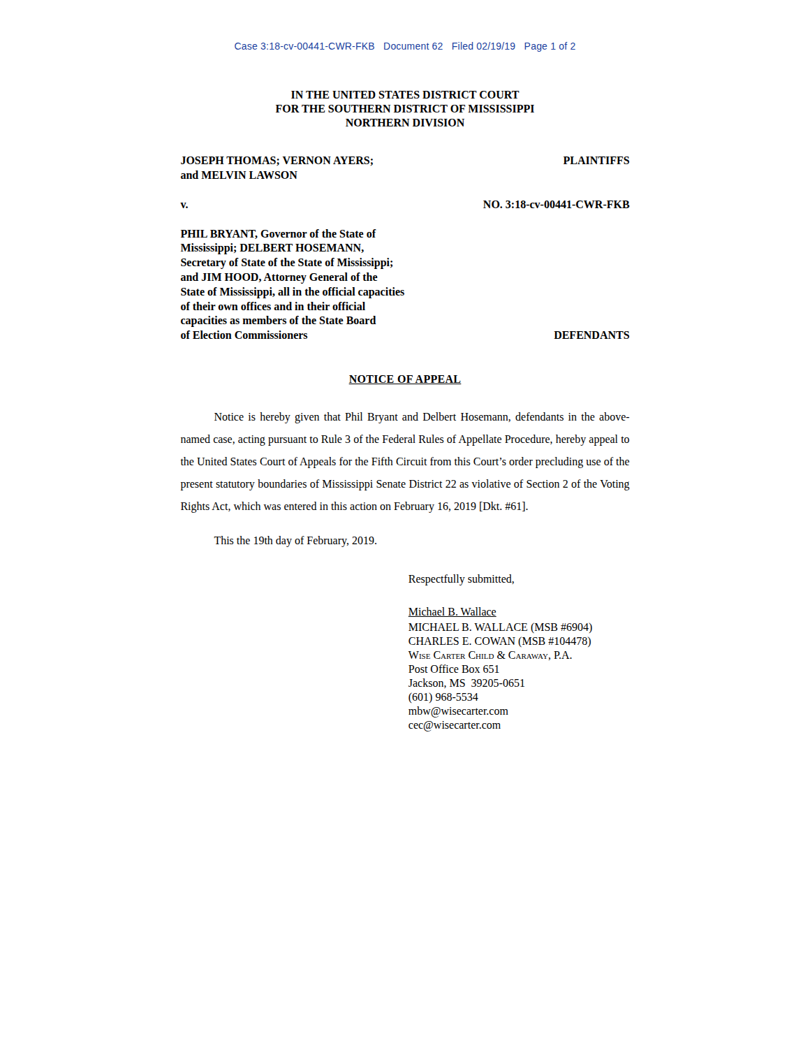Case 3:18-cv-00441-CWR-FKB Document 62 Filed 02/19/19 Page 1 of 2
IN THE UNITED STATES DISTRICT COURT
FOR THE SOUTHERN DISTRICT OF MISSISSIPPI
NORTHERN DIVISION
| JOSEPH THOMAS; VERNON AYERS; and MELVIN LAWSON | PLAINTIFFS |
| v. | NO. 3:18-cv-00441-CWR-FKB |
| PHIL BRYANT, Governor of the State of Mississippi; DELBERT HOSEMANN, Secretary of State of the State of Mississippi; and JIM HOOD, Attorney General of the State of Mississippi, all in the official capacities of their own offices and in their official capacities as members of the State Board of Election Commissioners | DEFENDANTS |
NOTICE OF APPEAL
Notice is hereby given that Phil Bryant and Delbert Hosemann, defendants in the above-named case, acting pursuant to Rule 3 of the Federal Rules of Appellate Procedure, hereby appeal to the United States Court of Appeals for the Fifth Circuit from this Court’s order precluding use of the present statutory boundaries of Mississippi Senate District 22 as violative of Section 2 of the Voting Rights Act, which was entered in this action on February 16, 2019 [Dkt. #61].
This the 19th day of February, 2019.
Respectfully submitted,
Michael B. Wallace
MICHAEL B. WALLACE (MSB #6904)
CHARLES E. COWAN (MSB #104478)
Wise Carter Child & Caraway, P.A.
Post Office Box 651
Jackson, MS 39205-0651
(601) 968-5534
mbw@wisecarter.com
cec@wisecarter.com